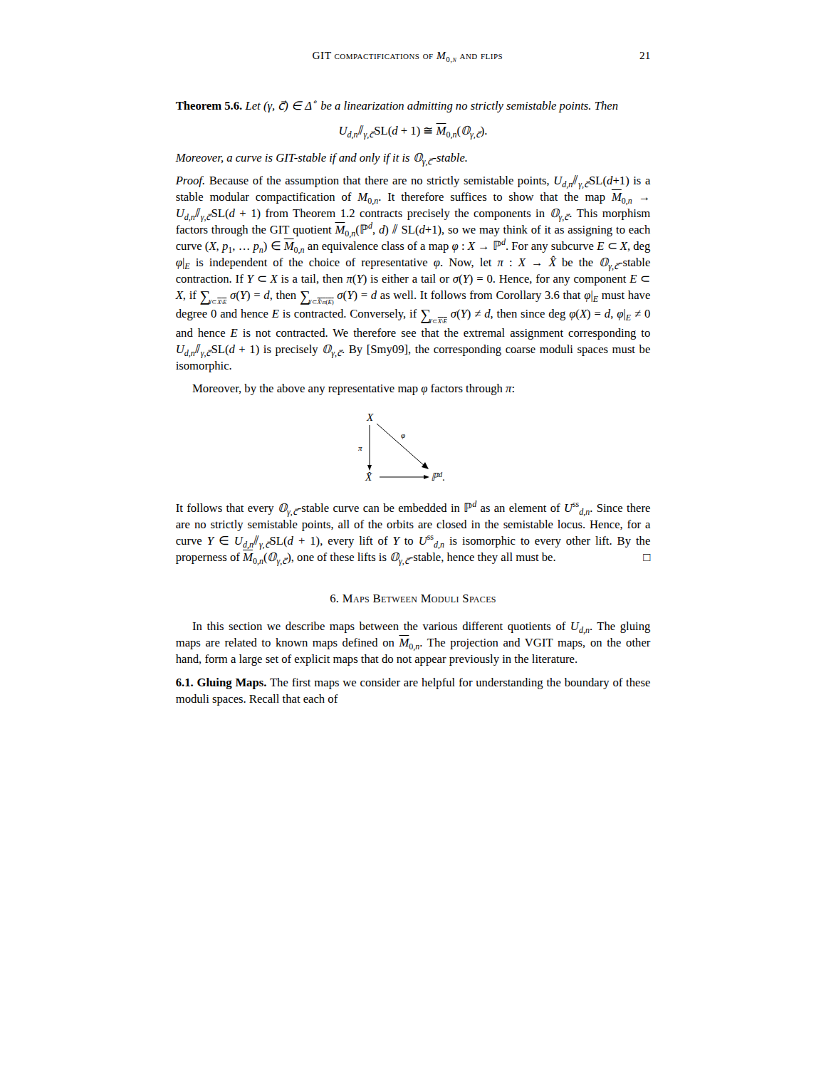GIT compactifications of M0,n and flips 21
Theorem 5.6. Let (γ, c⃗) ∈ Δ∘ be a linearization admitting no strictly semistable points. Then
Ud,n⫽γ,c⃗SL(d + 1) ≅ M0,n(𝕆γ,c⃗).
Moreover, a curve is GIT-stable if and only if it is 𝕆γ,c⃗-stable.
Proof. Because of the assumption that there are no strictly semistable points, Ud,n⫽γ,c⃗SL(d+1) is a stable modular compactification of M0,n. It therefore suffices to show that the map M0,n → Ud,n⫽γ,c⃗SL(d + 1) from Theorem 1.2 contracts precisely the components in 𝕆γ,c⃗. This morphism factors through the GIT quotient M0,n(ℙd, d) ⫽ SL(d+1), so we may think of it as assigning to each curve (X, p1, … pn) ∈ M0,n an equivalence class of a map φ : X → ℙd. For any subcurve E ⊂ X, deg φ|E is independent of the choice of representative φ. Now, let π : X → X̂ be the 𝕆γ,c⃗-stable contraction. If Y ⊂ X is a tail, then π(Y) is either a tail or σ(Y) = 0. Hence, for any component E ⊂ X, if ∑Y⊂X\E σ(Y) = d, then ∑Y⊂X̂\π(E) σ(Y) = d as well. It follows from Corollary 3.6 that φ|E must have degree 0 and hence E is contracted. Conversely, if ∑Y⊂X\E σ(Y) ≠ d, then since deg φ(X) = d, φ|E ≠ 0 and hence E is not contracted. We therefore see that the extremal assignment corresponding to Ud,n⫽γ,c⃗SL(d + 1) is precisely 𝕆γ,c⃗. By [Smy09], the corresponding coarse moduli spaces must be isomorphic.
Moreover, by the above any representative map φ factors through π:
X X̂ ℙd. π φ
It follows that every 𝕆γ,c⃗-stable curve can be embedded in ℙd as an element of Ussd,n. Since there are no strictly semistable points, all of the orbits are closed in the semistable locus. Hence, for a curve Y ∈ Ud,n⫽γ,c⃗SL(d + 1), every lift of Y to Ussd,n is isomorphic to every other lift. By the properness of M0,n(𝕆γ,c⃗), one of these lifts is 𝕆γ,c⃗-stable, hence they all must be. □
6. Maps Between Moduli Spaces
In this section we describe maps between the various different quotients of Ud,n. The gluing maps are related to known maps defined on M0,n. The projection and VGIT maps, on the other hand, form a large set of explicit maps that do not appear previously in the literature.
6.1. Gluing Maps. The first maps we consider are helpful for understanding the boundary of these moduli spaces. Recall that each of